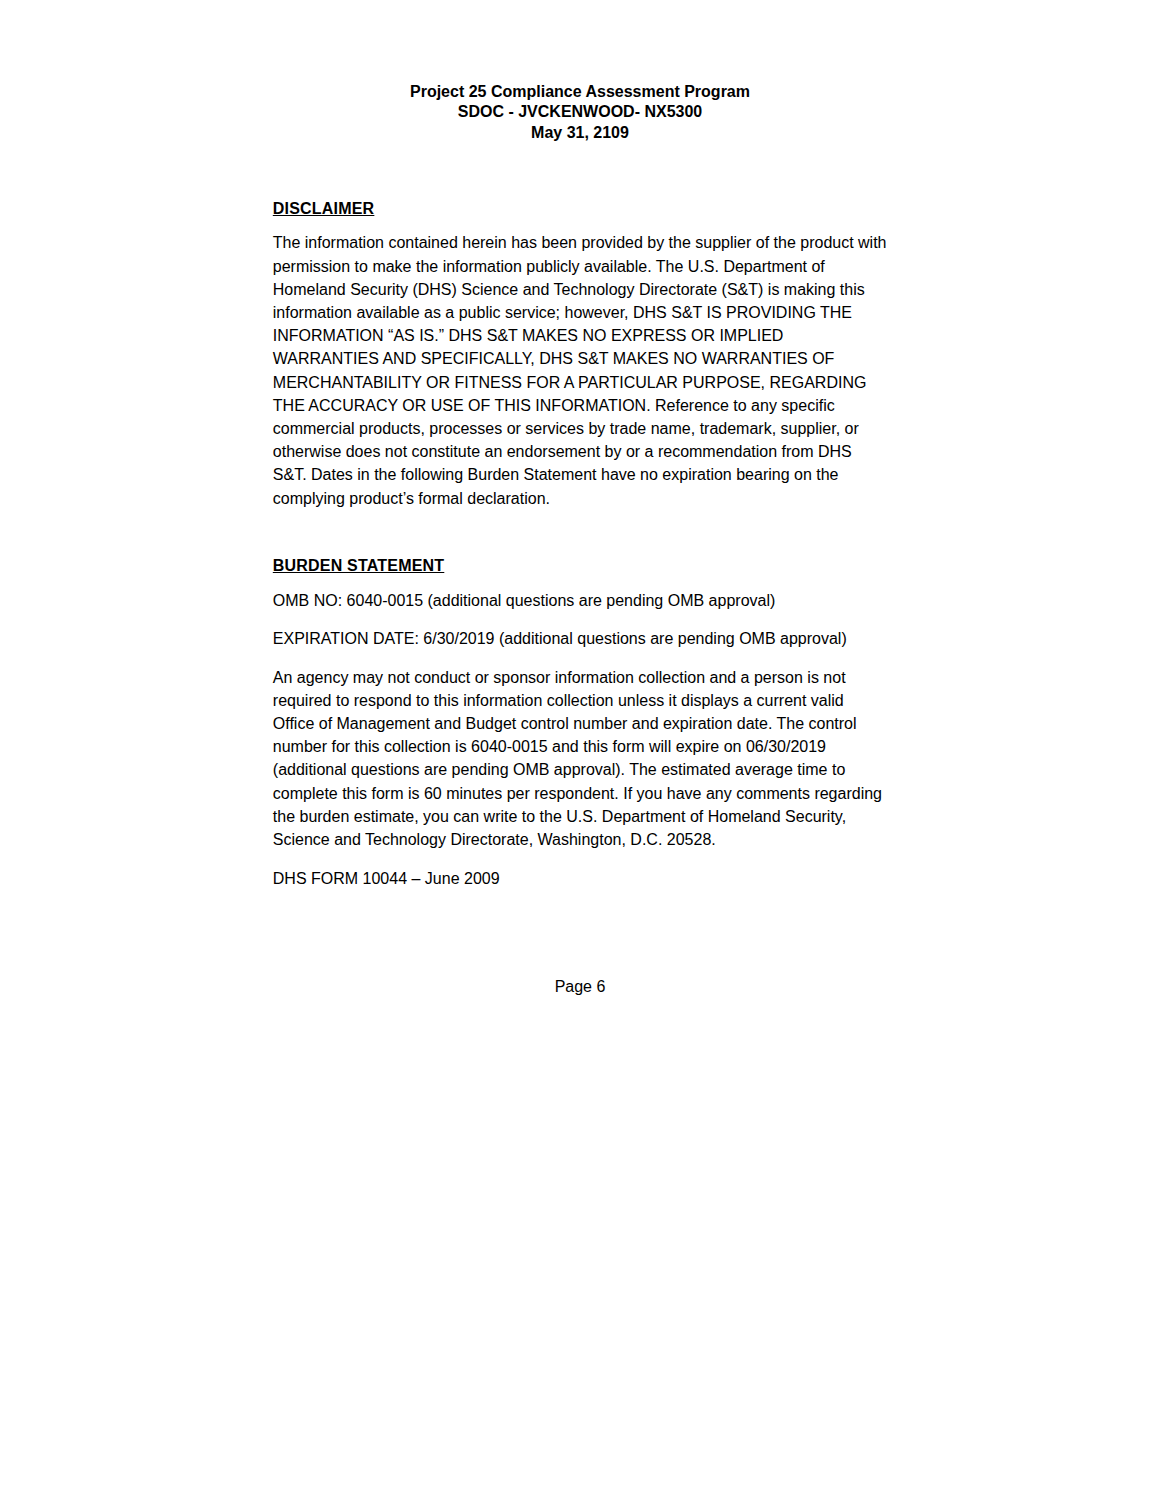Project 25 Compliance Assessment Program
SDOC - JVCKENWOOD- NX5300
May 31, 2109
DISCLAIMER
The information contained herein has been provided by the supplier of the product with permission to make the information publicly available. The U.S. Department of Homeland Security (DHS) Science and Technology Directorate (S&T) is making this information available as a public service; however, DHS S&T IS PROVIDING THE INFORMATION “AS IS.” DHS S&T MAKES NO EXPRESS OR IMPLIED WARRANTIES AND SPECIFICALLY, DHS S&T MAKES NO WARRANTIES OF MERCHANTABILITY OR FITNESS FOR A PARTICULAR PURPOSE, REGARDING THE ACCURACY OR USE OF THIS INFORMATION. Reference to any specific commercial products, processes or services by trade name, trademark, supplier, or otherwise does not constitute an endorsement by or a recommendation from DHS S&T. Dates in the following Burden Statement have no expiration bearing on the complying product’s formal declaration.
BURDEN STATEMENT
OMB NO: 6040-0015 (additional questions are pending OMB approval)
EXPIRATION DATE: 6/30/2019 (additional questions are pending OMB approval)
An agency may not conduct or sponsor information collection and a person is not required to respond to this information collection unless it displays a current valid Office of Management and Budget control number and expiration date. The control number for this collection is 6040-0015 and this form will expire on 06/30/2019 (additional questions are pending OMB approval). The estimated average time to complete this form is 60 minutes per respondent. If you have any comments regarding the burden estimate, you can write to the U.S. Department of Homeland Security, Science and Technology Directorate, Washington, D.C. 20528.
DHS FORM 10044 – June 2009
Page 6